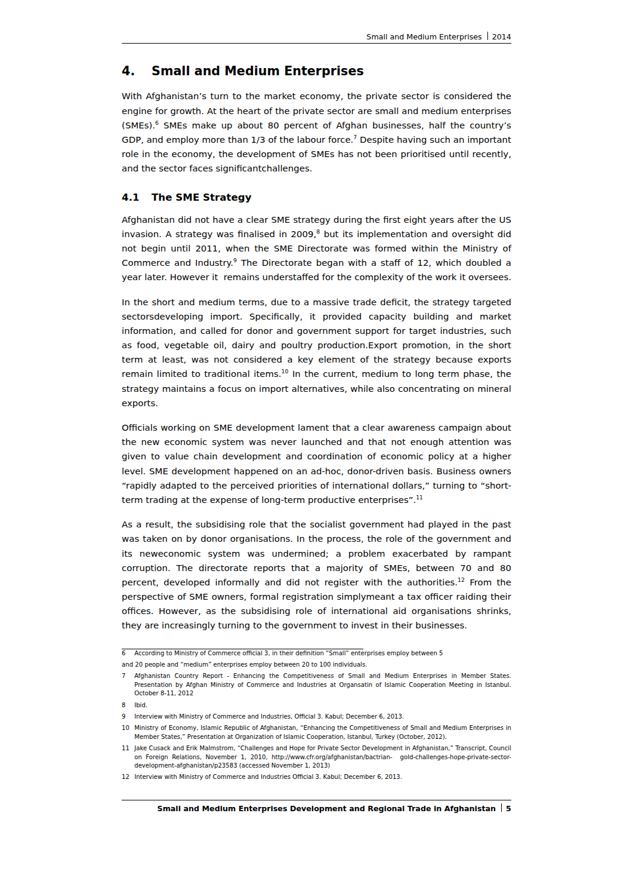Small and Medium Enterprises 2014
4. Small and Medium Enterprises
With Afghanistan’s turn to the market economy, the private sector is considered the engine for growth. At the heart of the private sector are small and medium enterprises (SMEs).6 SMEs make up about 80 percent of Afghan businesses, half the country’s GDP, and employ more than 1/3 of the labour force.7 Despite having such an important role in the economy, the development of SMEs has not been prioritised until recently, and the sector faces significantchallenges.
4.1 The SME Strategy
Afghanistan did not have a clear SME strategy during the first eight years after the US invasion. A strategy was finalised in 2009,8 but its implementation and oversight did not begin until 2011, when the SME Directorate was formed within the Ministry of Commerce and Industry.9 The Directorate began with a staff of 12, which doubled a year later. However it remains understaffed for the complexity of the work it oversees.
In the short and medium terms, due to a massive trade deficit, the strategy targeted sectorsdeveloping import. Specifically, it provided capacity building and market information, and called for donor and government support for target industries, such as food, vegetable oil, dairy and poultry production.Export promotion, in the short term at least, was not considered a key element of the strategy because exports remain limited to traditional items.10 In the current, medium to long term phase, the strategy maintains a focus on import alternatives, while also concentrating on mineral exports.
Officials working on SME development lament that a clear awareness campaign about the new economic system was never launched and that not enough attention was given to value chain development and coordination of economic policy at a higher level. SME development happened on an ad-hoc, donor-driven basis. Business owners “rapidly adapted to the perceived priorities of international dollars,” turning to “short-term trading at the expense of long-term productive enterprises”.11
As a result, the subsidising role that the socialist government had played in the past was taken on by donor organisations. In the process, the role of the government and its neweconomic system was undermined; a problem exacerbated by rampant corruption. The directorate reports that a majority of SMEs, between 70 and 80 percent, developed informally and did not register with the authorities.12 From the perspective of SME owners, formal registration simplymeant a tax officer raiding their offices. However, as the subsidising role of international aid organisations shrinks, they are increasingly turning to the government to invest in their businesses.
6 According to Ministry of Commerce official 3, in their definition “Small” enterprises employ between 5
and 20 people and “medium” enterprises employ between 20 to 100 individuals.
7 Afghanistan Country Report - Enhancing the Competitiveness of Small and Medium Enterprises in Member States. Presentation by Afghan Ministry of Commerce and Industries at Organsatin of Islamic Cooperation Meeting in Istanbul. October 8-11, 2012
8 Ibid.
9 Interview with Ministry of Commerce and Industries, Official 3. Kabul; December 6, 2013.
10 Ministry of Economy, Islamic Republic of Afghanistan, “Enhancing the Competitiveness of Small and Medium Enterprises in Member States,” Presentation at Organization of Islamic Cooperation, Istanbul, Turkey (October, 2012).
11 Jake Cusack and Erik Malmstrom, “Challenges and Hope for Private Sector Development in Afghanistan,” Transcript, Council on Foreign Relations, November 1, 2010, http://www.cfr.org/afghanistan/bactrian- gold-challenges-hope-private-sector-development-afghanistan/p23583 (accessed November 1, 2013)
12 Interview with Ministry of Commerce and Industries Official 3. Kabul; December 6, 2013.
Small and Medium Enterprises Development and Regional Trade in Afghanistan 5